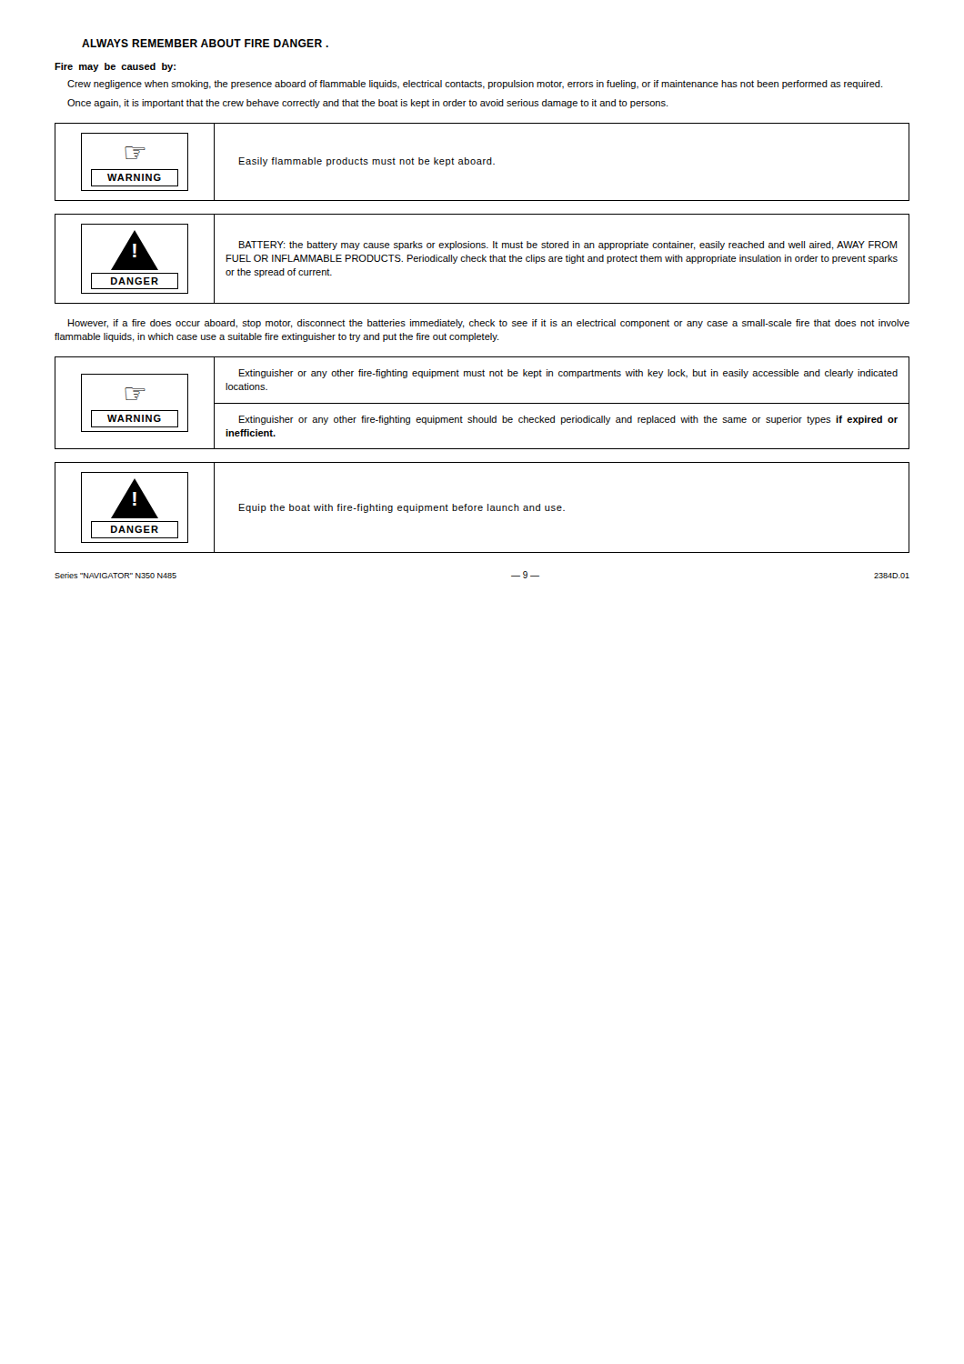ALWAYS REMEMBER ABOUT FIRE DANGER .
Fire may be caused by:
Crew negligence when smoking, the presence aboard of flammable liquids, electrical contacts, propulsion motor, errors in fueling, or if maintenance has not been performed as required.
Once again, it is important that the crew behave correctly and that the boat is kept in order to avoid serious damage to it and to persons.
| ☞ WARNING | Easily flammable products must not be kept aboard. |
| DANGER | BATTERY: the battery may cause sparks or explosions. It must be stored in an appropriate container, easily reached and well aired, AWAY FROM FUEL OR INFLAMMABLE PRODUCTS. Periodically check that the clips are tight and protect them with appropriate insulation in order to prevent sparks or the spread of current. |
However, if a fire does occur aboard, stop motor, disconnect the batteries immediately, check to see if it is an electrical component or any case a small-scale fire that does not involve flammable liquids, in which case use a suitable fire extinguisher to try and put the fire out completely.
| ☞ WARNING | Extinguisher or any other fire-fighting equipment must not be kept in compartments with key lock, but in easily accessible and clearly indicated locations. |
| Extinguisher or any other fire-fighting equipment should be checked periodically and replaced with the same or superior types if expired or inefficient. |
| DANGER | Equip the boat with fire-fighting equipment before launch and use. |
Series "NAVIGATOR" N350 N485 — 9 — 2384D.01